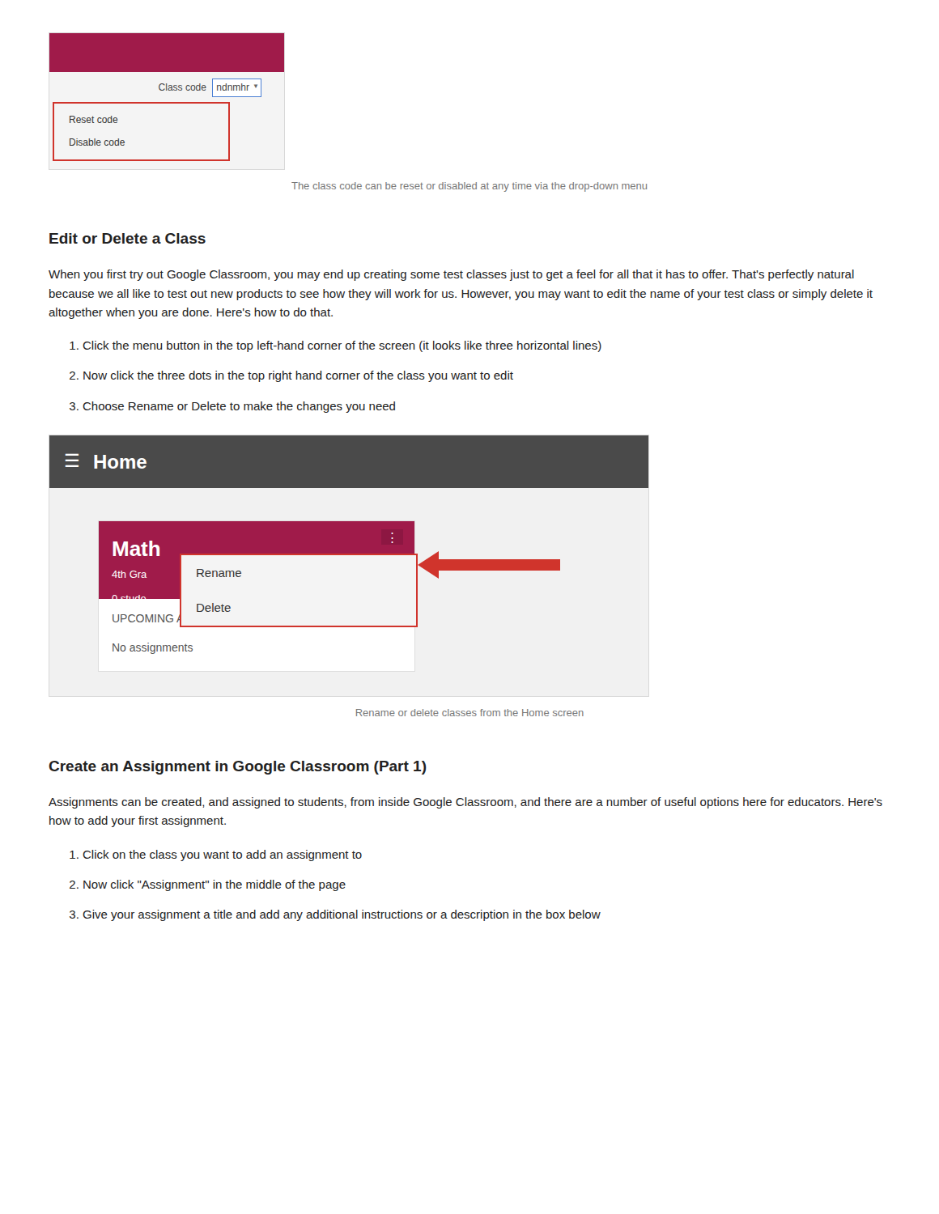Class code ndnmhr▼
Reset code
Disable code
The class code can be reset or disabled at any time via the drop-down menu
Edit or Delete a Class
When you first try out Google Classroom, you may end up creating some test classes just to get a feel for all that it has to offer. That's perfectly natural because we all like to test out new products to see how they will work for us. However, you may want to edit the name of your test class or simply delete it altogether when you are done. Here's how to do that.
Click the menu button in the top left-hand corner of the screen (it looks like three horizontal lines)
Now click the three dots in the top right hand corner of the class you want to edit
Choose Rename or Delete to make the changes you need
☰Home
Math
4th Gra
0 stude
⋮
Rename
Delete
UPCOMING ASSIGNMENTS
No assignments
Rename or delete classes from the Home screen
Create an Assignment in Google Classroom (Part 1)
Assignments can be created, and assigned to students, from inside Google Classroom, and there are a number of useful options here for educators. Here's how to add your first assignment.
Click on the class you want to add an assignment to
Now click "Assignment" in the middle of the page
Give your assignment a title and add any additional instructions or a description in the box below